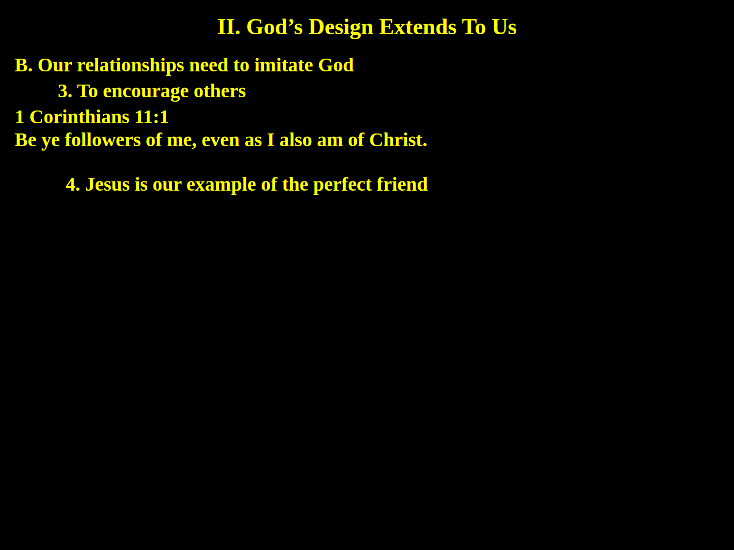II. God’s Design Extends To Us
B. Our relationships need to imitate God
3. To encourage others
1 Corinthians 11:1
Be ye followers of me, even as I also am of Christ.
4. Jesus is our example of the perfect friend